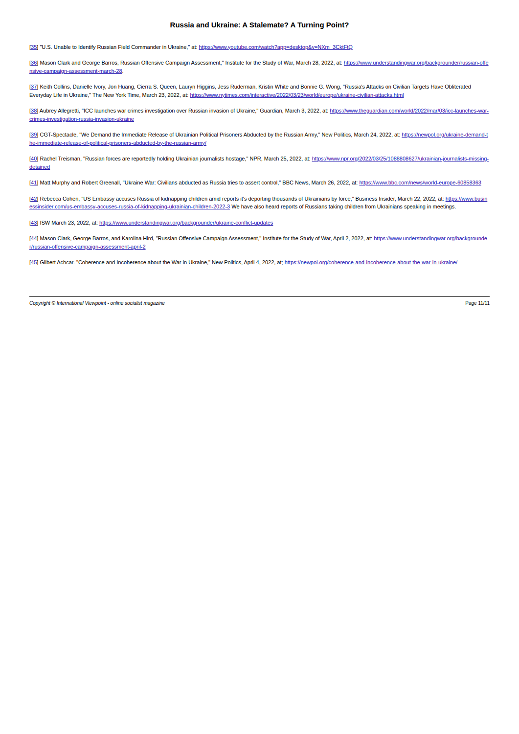Russia and Ukraine: A Stalemate? A Turning Point?
[35] "U.S. Unable to Identify Russian Field Commander in Ukraine," at: https://www.youtube.com/watch?app=desktop&v=NXm_3CktFtQ
[36] Mason Clark and George Barros, Russian Offensive Campaign Assessment," Institute for the Study of War, March 28, 2022, at: https://www.understandingwar.org/backgrounder/russian-offensive-campaign-assessment-march-28.
[37] Keith Collins, Danielle Ivory, Jon Huang, Cierra S. Queen, Lauryn Higgins, Jess Ruderman, Kristin White and Bonnie G. Wong, "Russia's Attacks on Civilian Targets Have Obliterated Everyday Life in Ukraine," The New York Time, March 23, 2022, at: https://www.nytimes.com/interactive/2022/03/23/world/europe/ukraine-civilian-attacks.html
[38] Aubrey Allegretti, "ICC launches war crimes investigation over Russian invasion of Ukraine," Guardian, March 3, 2022, at: https://www.theguardian.com/world/2022/mar/03/icc-launches-war-crimes-investigation-russia-invasion-ukraine
[39] CGT-Spectacle, "We Demand the Immediate Release of Ukrainian Political Prisoners Abducted by the Russian Army," New Politics, March 24, 2022, at: https://newpol.org/ukraine-demand-the-immediate-release-of-political-prisoners-abducted-by-the-russian-army/
[40] Rachel Treisman, "Russian forces are reportedly holding Ukrainian journalists hostage," NPR, March 25, 2022, at: https://www.npr.org/2022/03/25/1088808627/ukrainian-journalists-missing-detained
[41] Matt Murphy and Robert Greenall, "Ukraine War: Civilians abducted as Russia tries to assert control," BBC News, March 26, 2022, at: https://www.bbc.com/news/world-europe-60858363
[42] Rebecca Cohen, "US Embassy accuses Russia of kidnapping children amid reports it's deporting thousands of Ukrainians by force," Business Insider, March 22, 2022, at: https://www.businessinsider.com/us-embassy-accuses-russia-of-kidnapping-ukrainian-children-2022-3 We have also heard reports of Russians taking children from Ukrainians speaking in meetings.
[43] ISW March 23, 2022, at: https://www.understandingwar.org/backgrounder/ukraine-conflict-updates
[44] Mason Clark, George Barros, and Karolina Hird, "Russian Offensive Campaign Assessment," Institute for the Study of War, April 2, 2022, at: https://www.understandingwar.org/backgrounder/russian-offensive-campaign-assessment-april-2
[45] Gilbert Achcar. "Coherence and Incoherence about the War in Ukraine," New Politics, April 4, 2022, at; https://newpol.org/coherence-and-incoherence-about-the-war-in-ukraine/
Copyright © International Viewpoint - online socialist magazine Page 11/11